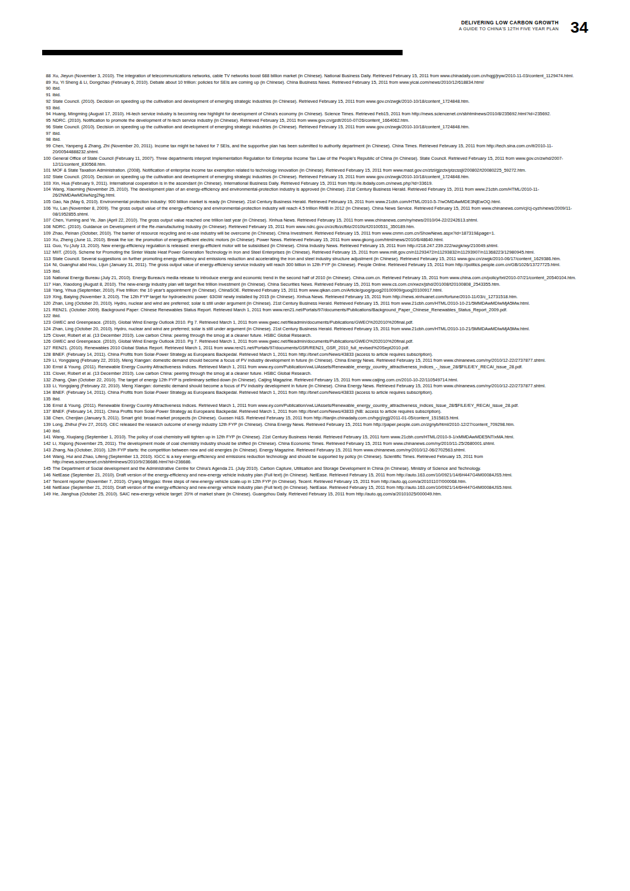Delivering Low Carbon Growth
A Guide to China's 12th Five Year Plan
34
Xu, Jieyun (November 3, 2010). The integration of telecommunications networks, cable TV networks boost 688 billion market (in Chinese). National Business Daily. Retrieved February 15, 2011 from www.chinadaily.com.cn/hqgj/jryw/2010-11-03/content_1129474.html.
Xu, Yi Sheng & Li, Dongchao (February 6, 2010). Debate about 10 trillion: policies for SEIs are coming up (in Chinese). China Business News. Retrieved February 15, 2011 from www.yicai.com/news/2010/12/618834.html/
ibid.
ibid.
State Council. (2010). Decision on speeding up the cultivation and development of emerging strategic industries (in Chinese). Retrieved February 15, 2011 from www.gov.cn/zwgk/2010-10/18/content_1724848.htm.
ibid.
Huang, Mingming (August 17, 2010). Hi-tech service industry is becoming new highlight for development of China's economy (in Chinese). Science Times. Retrieved Feb15, 2011 from http://news.sciencenet.cn/sbhtmlnews/2010/8/235692.html?id=235692.
NDRC. (2010). Notification to promote the development of hi-tech service industry (in Chinese). Retrieved February 15, 2011 from www.gov.cn/gzdt/2010-07/26/content_1664062.htm.
State Council. (2010). Decision on speeding up the cultivation and development of emerging strategic industries (in Chinese). Retrieved February 15, 2011 from www.gov.cn/zwgk/2010-10/18/content_1724848.htm.
ibid.
ibid.
Chen, Yanpeng & Zhang, Zhi (November 20, 2011). Income tax might be halved for 7 SEIs, and the supportive plan has been submitted to authority department (in Chinese). China Times. Retrieved February 15, 2011 from http://tech.sina.com.cn/it/2010-11-20/00544888232.shtml.
General Office of State Council (February 11, 2007). Three departments interpret Implementation Regulation for Enterprise Income Tax Law of the People's Republic of China (in Chinese). State Council. Retrieved February 15, 2011 from www.gov.cn/zwhd/2007-12/11/content_830568.htm.
MOF & State Taxation Administration. (2008). Notification of enterprise income tax exemption related to technology innovation (in Chinese). Retrieved February 15, 2011 from www.mast.gov.cn/ztzl/gjzctx/ptzcssjl/200802/t20080225_59272.htm.
State Council. (2010). Decision on speeding up the cultivation and development of emerging strategic industries (in Chinese). Retrieved February 15, 2011 from www.gov.cn/zwgk/2010-10/18/content_1724848.htm.
Xin, Hua (February 9, 2011). International cooperation is in the ascendant (in Chinese). International Business Daily. Retrieved February 15, 2011 from http://e.ibdaily.com.cn/news.php?id=33619.
Wang, Xiaoming (November 25, 2010). The development plan of an energy-efficiency and environmental-protection industry is approved (in Chinese). 21st Century Business Herald. Retrieved February 15, 2011 from www.21cbh.com/HTML/2010-11-26/2NMDAwMDIwNzg2Ng.html.
Gao, Na (May 6, 2010). Environmental protection industry: 900 billion market is ready (in Chinese). 21st Century Business Herald. Retrieved February 15, 2011 from www.21cbh.com/HTML/2010-5-7/wOMDAwMDE3NjEwOQ.html.
Yu, Lan (November 8, 2009). The gross output value of the energy-efficiency and environmental-protection industry will reach 4.5 trillion RMB in 2012 (in Chinese). China News Service. Retrieved February 15, 2011 from www.chinanews.com/cj/cj-cyzh/news/2009/11-08/1952855.shtml.
Chen, Yuming and Ye, Jian (April 22, 2010). The gross output value reached one trillion last year (in Chinese). Xinhua News. Retrieved February 15, 2011 from www.chinanews.com/ny/news/2010/04-22/2242613.shtml.
NDRC. (2010). Guidance on Development of the Re-manufacturing Industry (in Chinese). Retrieved February 15, 2011 from www.ndrc.gov.cn/zcfb/zcfbtz/2010tz/t20100531_350189.htm.
Zhao, Peinan (October, 2010). The barrier of resource recycling and re-use industry will be overcome (in Chinese). China Investment. Retrieved February 15, 2011 from www.cnmn.com.cn/ShowNews.aspx?id=187319&page=1.
Xu, Zheng (June 11, 2010). Break the ice: the promotion of energy-efficient electric motors (in Chinese). Power News. Retrieved February 15, 2011 from www.gkong.com/html/news/2010/6/48640.html.
Guo, Yu (July 13, 2010). New energy-efficiency regulation is released: energy-efficient motor will be subsidised (in Chinese). China Industry News. Retrieved February 15, 2011 from http://218.247.239.222/wzgk/wy/210049.shtml.
MIIT. (2010). Scheme for Promoting the Sinter Waste Heat Power Generation Technology in Iron and Steel Enterprises (in Chinese). Retrieved February 15, 2011 from www.miit.gov.cn/n11293472/n11293832/n11293907/n11368223/12980945.html.
State Council. Several suggestions on further promoting energy efficiency and emissions reduction and accelerating the iron and steel industry structure adjustment (in Chinese). Retrieved February 15, 2011 www.gov.cn/zwgk/2010-06/17/content_1629386.htm.
Ni, Guanghui abd Hou, Lijun (January 31, 2011). The gross output value of energy-efficiency service industry will reach 300 billion in 12th FYP (in Chinese). People Online. Retrieved February 15, 2011 from http://politics.people.com.cn/GB/1026/13727725.html.
ibid.
National Energy Bureau (July 21, 2010). Energy Bureau's media release to introduce energy and economic trend in the second half of 2010 (in Chinese). China.com.cn. Retrieved February 15, 2011 from www.china.com.cn/policy/txt/2010-07/21/content_20540104.htm.
Han, Xiaodong (August 8, 2010). The new-energy industry plan will target five trillion investment (in Chinese). China Securities News. Retrieved February 15, 2011 from www.cs.com.cn/xwzx/jshd/201008/t20100808_2543355.htm.
Yang, Yihua (September, 2010). Five trillion: the 10 year's appointment (in Chinese). ChinaSOE. Retrieved February 15, 2011 from www.qikan.com.cn/Article/guog/guog20100909/guoq20100917.html.
Xing, Baiying (November 3, 2010). The 12th FYP target for hydroelectric power: 63GW newly installed by 2015 (in Chinese). Xinhua News. Retrieved February 15, 2011 from http://news.xinhuanet.com/fortune/2010-11/03/c_12731518.htm.
Zhan, Ling (October 20, 2010). Hydro, nuclear and wind are preferred; solar is still under argument (in Chinese). 21st Century Business Herald. Retrieved February 15, 2011 from www.21cbh.com/HTML/2010-10-21/5MMDAwMDIwMjA5Mw.html.
REN21. (October 2009). Background Paper: Chinese Renewables Status Report. Retrieved March 1, 2011 from www.ren21.net/Portals/97/documents/Publications/Background_Paper_Chinese_Renewables_Status_Report_2009.pdf.
ibid.
GWEC and Greenpeace. (2010). Global Wind Energy Outlook 2010. Pg 7. Retrieved March 1, 2011 from www.gwec.net/fileadmin/documents/Publications/GWEO%202010%20final.pdf.
Zhan, Ling (October 20, 2010). Hydro, nuclear and wind are preferred; solar is still under argument (in Chinese). 21st Century Business Herald. Retrieved February 15, 2011 from www.21cbh.com/HTML/2010-10-21/5MMDAwMDIwMjA5Mw.html.
Clover, Robert et al. (13 December 2010). Low carbon China: peering through the smog at a cleaner future. HSBC Global Research.
GWEC and Greenpeace. (2010). Global Wind Energy Outlook 2010. Pg 7. Retrieved March 1, 2011 from www.gwec.net/fileadmin/documents/Publications/GWEO%202010%20final.pdf.
REN21. (2010). Renewables 2010 Global Status Report. Retrieved March 1, 2011 from www.ren21.net/Portals/97/documents/GSR/REN21_GSR_2010_full_revised%20Sept2010.pdf.
BNEF. (February 14, 2011). China Profits from Solar-Power Strategy as Europeans Backpedal. Retrieved March 1, 2011 from http://bnef.com/News/43833 (access to article requires subscription).
Li, Yongqiang (February 22, 2010). Meng Xiangan: domestic demand should become a focus of PV industry development in future (in Chinese). China Energy News. Retrieved February 15, 2011 from www.chinanews.com/ny/2010/12-22/2737877.shtml.
Ernst & Young. (2011). Renewable Energy Country Attractiveness Indices. Retrieved March 1, 2011 from www.ey.com/Publication/vwLUAssets/Renewable_energy_country_attractiveness_indices_-_Issue_28/$FILE/EY_RECAI_issue_28.pdf.
Clover, Robert et al. (13 December 2010). Low carbon China: peering through the smog at a cleaner future. HSBC Global Research.
Zhang, Qian (October 22, 2010). The target of energy 12th FYP is preliminary settled down (in Chinese). Caijing Magazine. Retrieved February 15, 2011 from www.caijing.com.cn/2010-10-22/110549714.html.
Li, Yongqiang (February 22, 2010). Meng Xiangan: domestic demand should become a focus of PV industry development in future (in Chinese). China Energy News. Retrieved February 15, 2011 from www.chinanews.com/ny/2010/12-22/2737877.shtml.
BNEF. (February 14, 2011). China Profits from Solar-Power Strategy as Europeans Backpedal. Retrieved March 1, 2011 from http://bnef.com/News/43833 (access to article requires subscription).
ibid.
Ernst & Young. (2011). Renewable Energy Country Attractiveness Indices. Retrieved March 1, 2011 from www.ey.com/Publication/vwLUAssets/Renewable_energy_country_attractiveness_indices_Issue_28/$FILE/EY_RECAI_issue_28.pdf.
BNEF. (February 14, 2011). China Profits from Solar-Power Strategy as Europeans Backpedal. Retrieved March 1, 2011 from http://bnef.com/News/43833 (NB: access to article requires subscription).
Chen, Chenjian (January 5, 2011). Smart grid: broad market prospects (in Chinese). Guosen H&S. Retrieved February 15, 2011 from http://tianjin.chinadaily.com.cn/hgcj/zgjj/2011-01-05/content_1515815.html.
Long, Zhihui (Fev 27, 2010). CEC released the research outcome of energy industry 12th FYP (in Chinese). China Energy News. Retrieved February 15, 2011 from http://paper.people.com.cn/zgnyb/html/2010-12/27/content_709298.htm.
ibid.
Wang, Xiuqiang (September 1, 2010). The policy of coal chemistry will tighten up in 12th FYP (in Chinese). 21st Century Business Herald. Retrieved February 15, 2011 form www.21cbh.com/HTML/2010-9-1/xMMDAwMDE5NTIxMA.html.
Li, Xiqiong (November 25, 2011). The development mode of coal chemistry industry should be shifted (in Chinese). China Economic Times. Retrieved February 15, 2011 from www.chinanews.com/ny/2010/11-25/2680001.shtml.
Zhang, Na (October, 2010). 12th FYP starts: the competition between new and old energies (in Chinese). Energy Magazine. Retrieved February 15, 2011 from www.chinanews.com/ny/2010/12-06/2702563.shtml.
Wang, Hui and Zhao, Lifeng (September 13, 2010). IGCC is a key energy-efficiency and emissions reduction technology and should be supported by policy (in Chinese). Scientific Times. Retrieved February 15, 2011 from http://news.sciencenet.cn/sbhtmlnews/2010/9/236686.html?id=236686.
The Department of Social development and the Administrative Centre for China's Agenda 21. (July 2010). Carbon Capture, Utilisation and Storage Development in China (in Chinese). Ministry of Science and Technology.
NetEase (September 21, 2010). Draft version of the energy-efficiency and new-energy vehicle industry plan (Full text) (in Chinese). NetEase. Retrieved February 15, 2011 from http://auto.163.com/10/0921/14/6H447G4M00084JS5.html.
Tencent reporter (November 7, 2010). O'yang Minggao: three steps of new-energy vehicle scale-up in 12th FYP (in Chinese). Tecent. Retrieved February 15, 2011 from http://auto.qq.com/a/20101107/000068.htm.
NetEase (September 21, 2010). Draft version of the energy-efficiency and new-energy vehicle industry plan (Full text) (in Chinese). NetEase. Retrieved February 15, 2011 from http://auto.163.com/10/0921/14/6H447G4M00084JS5.html.
He, Jianghua (October 25, 2010). SAIC new-energy vehicle target: 20% of market share (in Chinese). Guangzhou Daily. Retrieved February 15, 2011 from http://auto.qq.com/a/20101025/000049.htm.